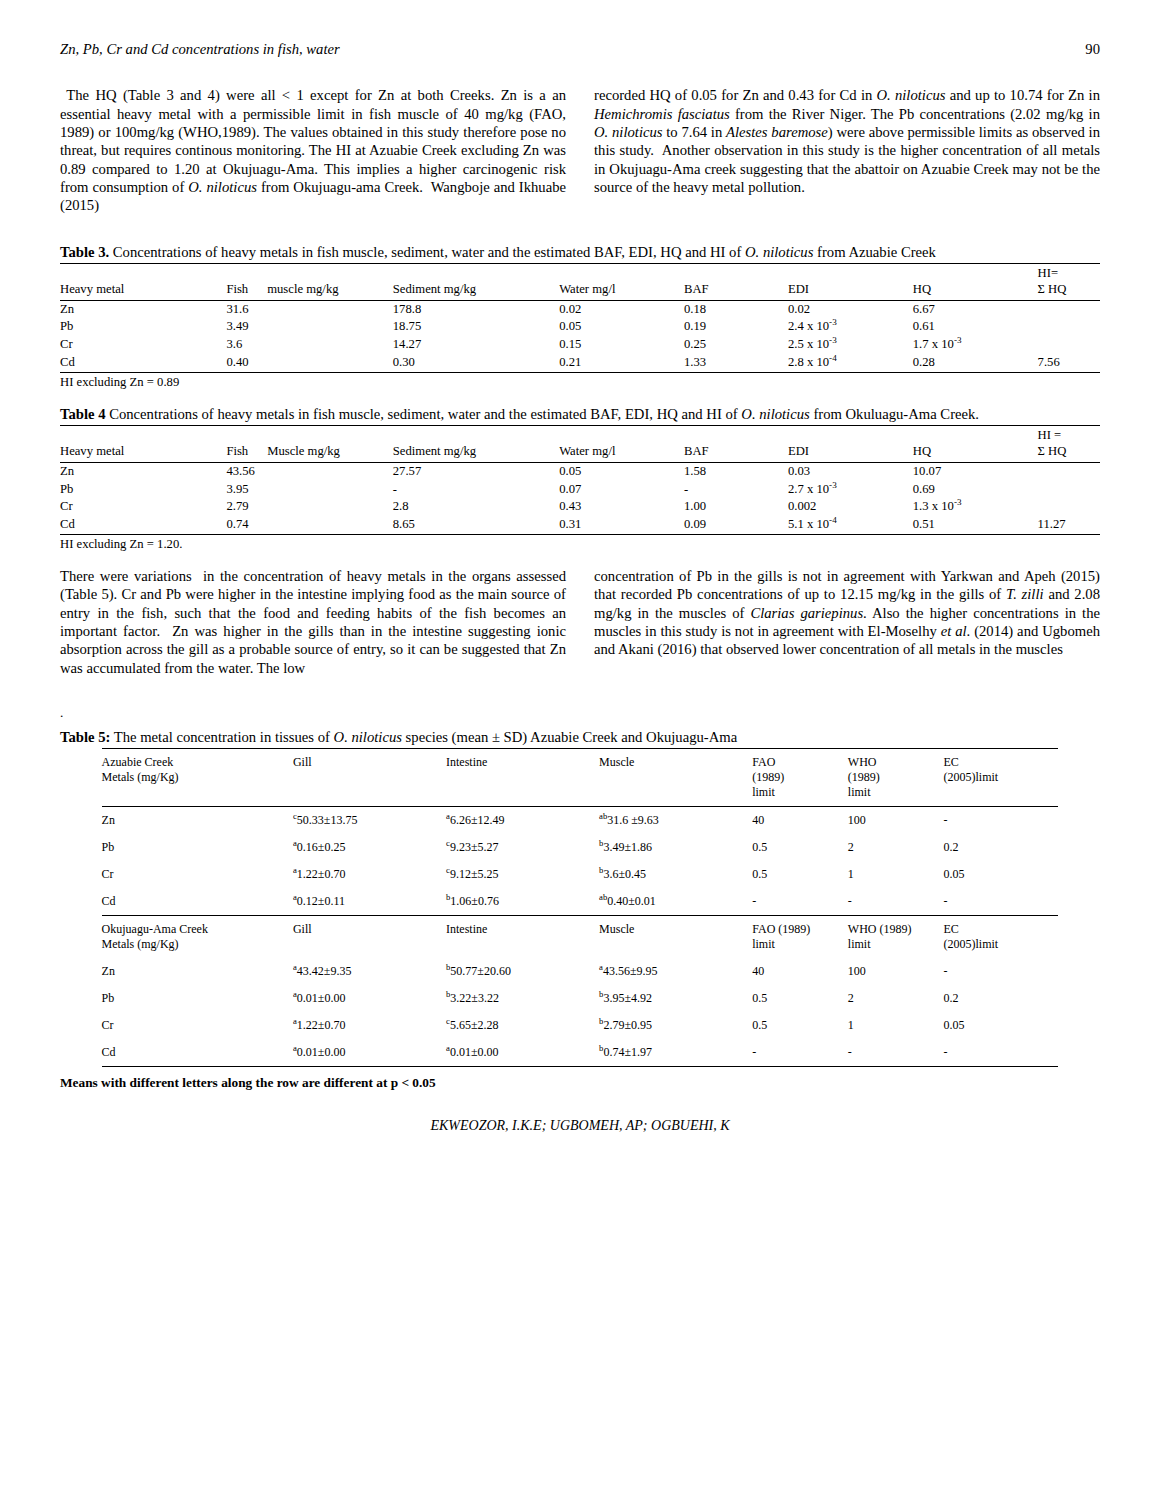Zn, Pb, Cr and Cd concentrations in fish, water
90
The HQ (Table 3 and 4) were all < 1 except for Zn at both Creeks. Zn is a an essential heavy metal with a permissible limit in fish muscle of 40 mg/kg (FAO, 1989) or 100mg/kg (WHO,1989). The values obtained in this study therefore pose no threat, but requires continous monitoring. The HI at Azuabie Creek excluding Zn was 0.89 compared to 1.20 at Okujuagu-Ama. This implies a higher carcinogenic risk from consumption of O. niloticus from Okujuagu-ama Creek. Wangboje and Ikhuabe (2015)
recorded HQ of 0.05 for Zn and 0.43 for Cd in O. niloticus and up to 10.74 for Zn in Hemichromis fasciatus from the River Niger. The Pb concentrations (2.02 mg/kg in O. niloticus to 7.64 in Alestes baremose) were above permissible limits as observed in this study. Another observation in this study is the higher concentration of all metals in Okujuagu-Ama creek suggesting that the abattoir on Azuabie Creek may not be the source of the heavy metal pollution.
Table 3. Concentrations of heavy metals in fish muscle, sediment, water and the estimated BAF, EDI, HQ and HI of O. niloticus from Azuabie Creek
| Heavy metal | Fish muscle mg/kg | Sediment mg/kg | Water mg/l | BAF | EDI | HQ | HI= Σ HQ |
| --- | --- | --- | --- | --- | --- | --- | --- |
| Zn | 31.6 | 178.8 | 0.02 | 0.18 | 0.02 | 6.67 | |
| Pb | 3.49 | 18.75 | 0.05 | 0.19 | 2.4 x 10 -3 | 0.61 | |
| Cr | 3.6 | 14.27 | 0.15 | 0.25 | 2.5 x 10 -3 | 1.7 x 10 -3 | |
| Cd | 0.40 | 0.30 | 0.21 | 1.33 | 2.8 x 10 -4 | 0.28 | 7.56 |
HI excluding Zn = 0.89
Table 4 Concentrations of heavy metals in fish muscle, sediment, water and the estimated BAF, EDI, HQ and HI of O. niloticus from Okuluagu-Ama Creek.
| Heavy metal | Fish Muscle mg/kg | Sediment mg/kg | Water mg/l | BAF | EDI | HQ | HI = Σ HQ |
| --- | --- | --- | --- | --- | --- | --- | --- |
| Zn | 43.56 | 27.57 | 0.05 | 1.58 | 0.03 | 10.07 | |
| Pb | 3.95 | - | 0.07 | - | 2.7 x 10 -3 | 0.69 | |
| Cr | 2.79 | 2.8 | 0.43 | 1.00 | 0.002 | 1.3 x 10 -3 | |
| Cd | 0.74 | 8.65 | 0.31 | 0.09 | 5.1 x 10 -4 | 0.51 | 11.27 |
HI excluding Zn = 1.20.
There were variations in the concentration of heavy metals in the organs assessed (Table 5). Cr and Pb were higher in the intestine implying food as the main source of entry in the fish, such that the food and feeding habits of the fish becomes an important factor. Zn was higher in the gills than in the intestine suggesting ionic absorption across the gill as a probable source of entry, so it can be suggested that Zn was accumulated from the water. The low
concentration of Pb in the gills is not in agreement with Yarkwan and Apeh (2015) that recorded Pb concentrations of up to 12.15 mg/kg in the gills of T. zilli and 2.08 mg/kg in the muscles of Clarias gariepinus. Also the higher concentrations in the muscles in this study is not in agreement with El-Moselhy et al. (2014) and Ugbomeh and Akani (2016) that observed lower concentration of all metals in the muscles
.
Table 5: The metal concentration in tissues of O. niloticus species (mean ± SD) Azuabie Creek and Okujuagu-Ama
| Azuabie Creek Metals (mg/Kg) | Gill | Intestine | Muscle | FAO (1989) limit | WHO (1989) limit | EC (2005)limit |
| --- | --- | --- | --- | --- | --- | --- |
| Zn | c 50.33±13.75 | a 6.26±12.49 | ab 31.6 ±9.63 | 40 | 100 | - |
| Pb | a 0.16±0.25 | c 9.23±5.27 | b 3.49±1.86 | 0.5 | 2 | 0.2 |
| Cr | a 1.22±0.70 | c 9.12±5.25 | b 3.6±0.45 | 0.5 | 1 | 0.05 |
| Cd | a 0.12±0.11 | b 1.06±0.76 | ab 0.40±0.01 | - | - | - |
| Okujuagu-Ama Creek Metals (mg/Kg) | Gill | Intestine | Muscle | FAO (1989) limit | WHO (1989) limit | EC (2005)limit |
| Zn | a 43.42±9.35 | b 50.77±20.60 | a 43.56±9.95 | 40 | 100 | - |
| Pb | a 0.01±0.00 | b 3.22±3.22 | b 3.95±4.92 | 0.5 | 2 | 0.2 |
| Cr | a 1.22±0.70 | c 5.65±2.28 | b 2.79±0.95 | 0.5 | 1 | 0.05 |
| Cd | a 0.01±0.00 | a 0.01±0.00 | b 0.74±1.97 | - | - | - |
Means with different letters along the row are different at p < 0.05
EKWEOZOR, I.K.E; UGBOMEH, AP; OGBUEHI, K